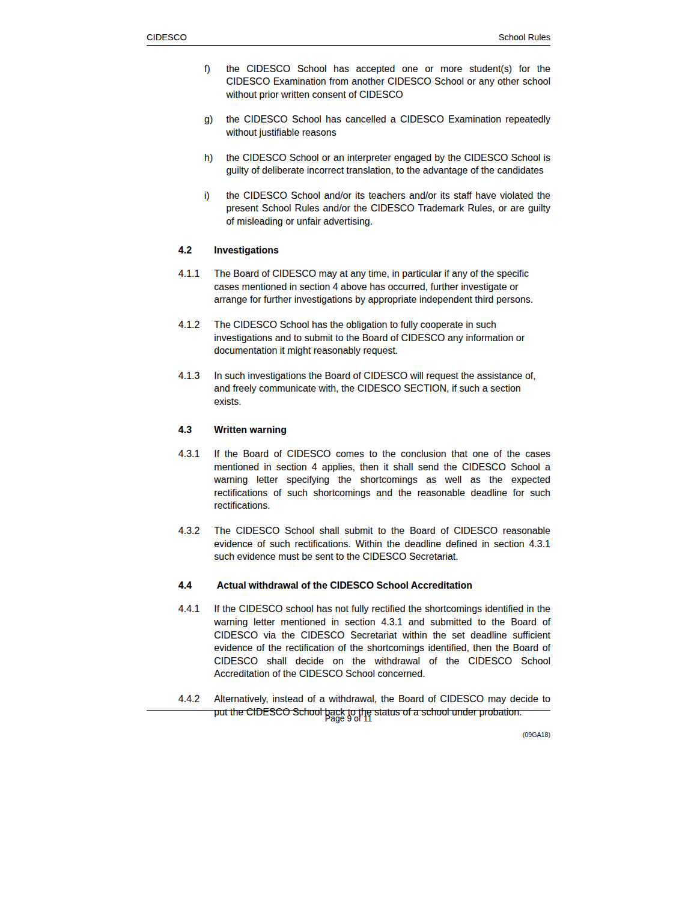CIDESCO School Rules
f) the CIDESCO School has accepted one or more student(s) for the CIDESCO Examination from another CIDESCO School or any other school without prior written consent of CIDESCO
g) the CIDESCO School has cancelled a CIDESCO Examination repeatedly without justifiable reasons
h) the CIDESCO School or an interpreter engaged by the CIDESCO School is guilty of deliberate incorrect translation, to the advantage of the candidates
i) the CIDESCO School and/or its teachers and/or its staff have violated the present School Rules and/or the CIDESCO Trademark Rules, or are guilty of misleading or unfair advertising.
4.2 Investigations
4.1.1 The Board of CIDESCO may at any time, in particular if any of the specific cases mentioned in section 4 above has occurred, further investigate or arrange for further investigations by appropriate independent third persons.
4.1.2 The CIDESCO School has the obligation to fully cooperate in such investigations and to submit to the Board of CIDESCO any information or documentation it might reasonably request.
4.1.3 In such investigations the Board of CIDESCO will request the assistance of, and freely communicate with, the CIDESCO SECTION, if such a section exists.
4.3 Written warning
4.3.1 If the Board of CIDESCO comes to the conclusion that one of the cases mentioned in section 4 applies, then it shall send the CIDESCO School a warning letter specifying the shortcomings as well as the expected rectifications of such shortcomings and the reasonable deadline for such rectifications.
4.3.2 The CIDESCO School shall submit to the Board of CIDESCO reasonable evidence of such rectifications. Within the deadline defined in section 4.3.1 such evidence must be sent to the CIDESCO Secretariat.
4.4 Actual withdrawal of the CIDESCO School Accreditation
4.4.1 If the CIDESCO school has not fully rectified the shortcomings identified in the warning letter mentioned in section 4.3.1 and submitted to the Board of CIDESCO via the CIDESCO Secretariat within the set deadline sufficient evidence of the rectification of the shortcomings identified, then the Board of CIDESCO shall decide on the withdrawal of the CIDESCO School Accreditation of the CIDESCO School concerned.
4.4.2 Alternatively, instead of a withdrawal, the Board of CIDESCO may decide to put the CIDESCO School back to the status of a school under probation.
Page 9 of 11
(09GA18)